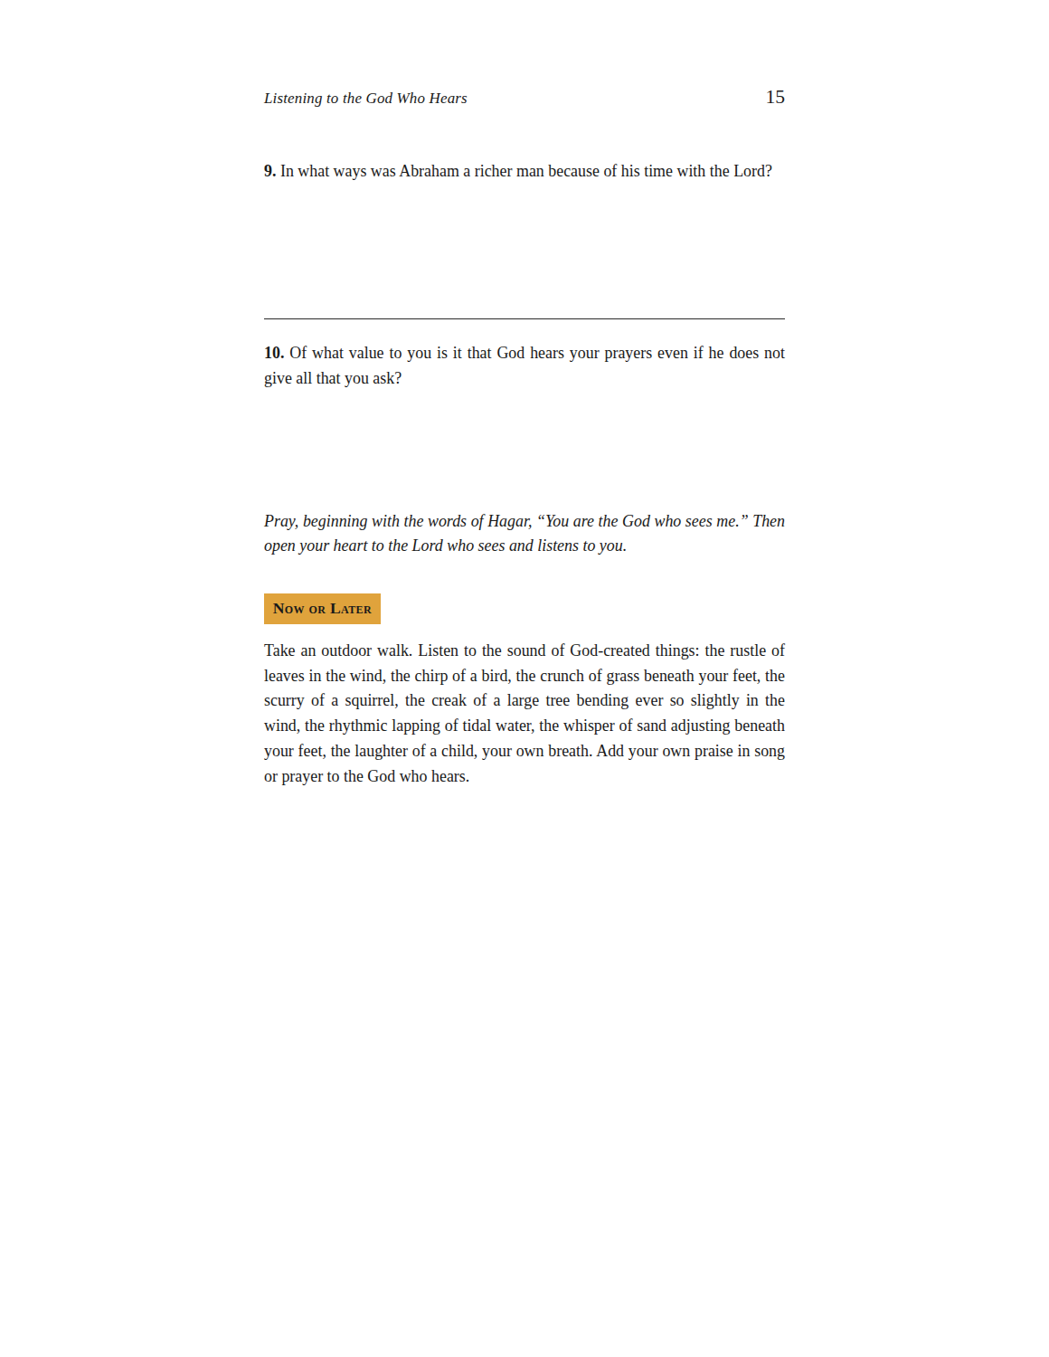Listening to the God Who Hears 15
9. In what ways was Abraham a richer man because of his time with the Lord?
10. Of what value to you is it that God hears your prayers even if he does not give all that you ask?
Pray, beginning with the words of Hagar, “You are the God who sees me.” Then open your heart to the Lord who sees and listens to you.
Now or Later
Take an outdoor walk. Listen to the sound of God-created things: the rustle of leaves in the wind, the chirp of a bird, the crunch of grass beneath your feet, the scurry of a squirrel, the creak of a large tree bending ever so slightly in the wind, the rhythmic lapping of tidal water, the whisper of sand adjusting beneath your feet, the laughter of a child, your own breath. Add your own praise in song or prayer to the God who hears.